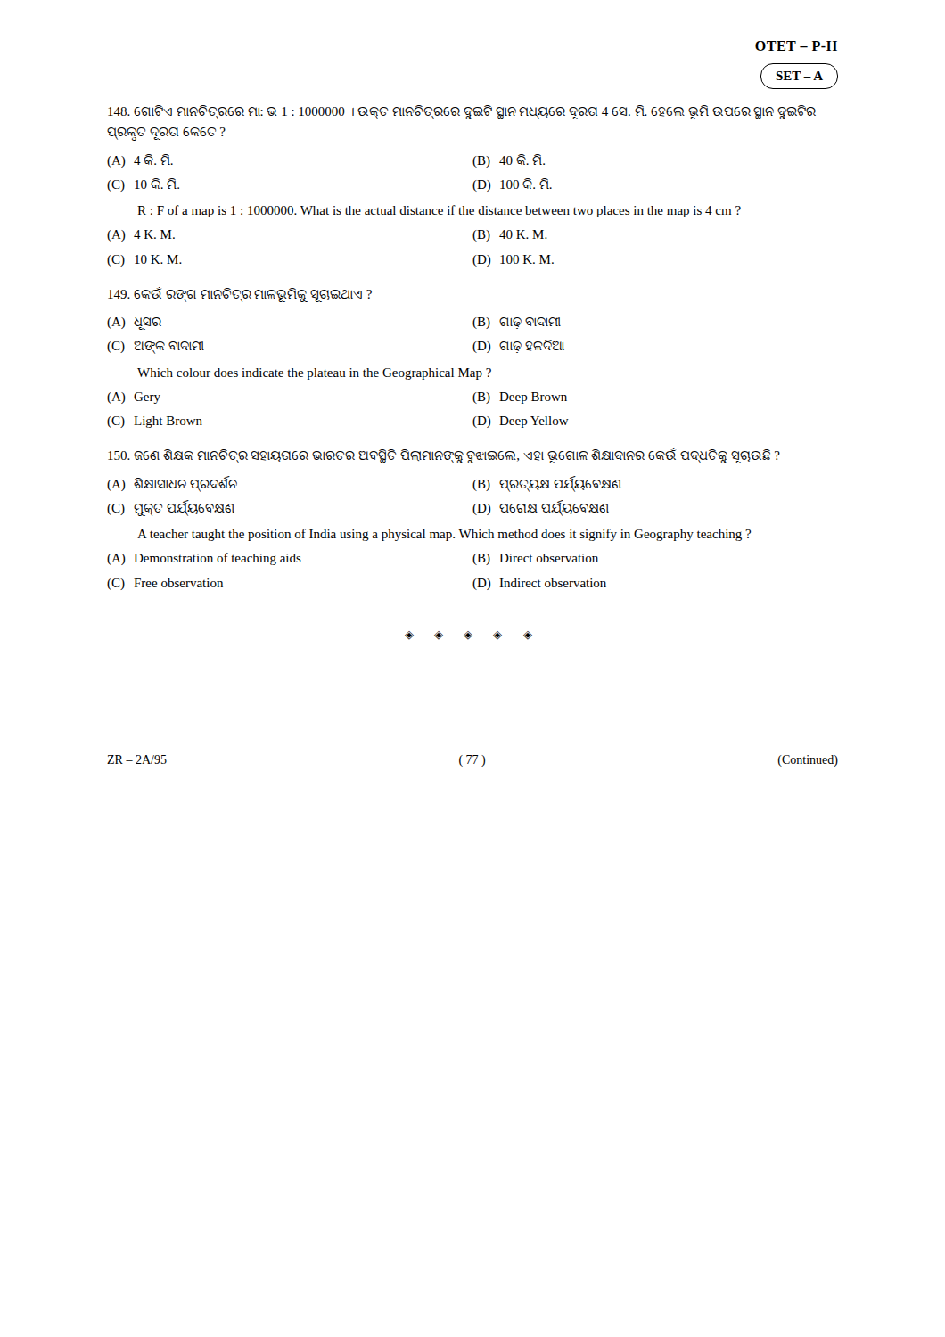OTET – P-II
SET – A
148. ଗୋଟିଏ ମାନଚିତ୍ରରେ ମା: ଭ 1 : 1000000 । ଉକ୍ତ ମାନଚିତ୍ରରେ ଦୁଇଟି ସ୍ଥାନ ମଧ୍ୟରେ ଦୂରତା 4 ସେ. ମି. ହେଲେ ଭୂମି ଉପରେ ସ୍ଥାନ ଦୁଇଟିର ପ୍ରକୃତ ଦୂରତା କେତେ ?
| (A) 4 କି. ମି. | (B) 40 କି. ମି. |
| (C) 10 କି. ମି. | (D) 100 କି. ମି. |
R : F of a map is 1 : 1000000. What is the actual distance if the distance between two places in the map is 4 cm ?
| (A) 4 K. M. | (B) 40 K. M. |
| (C) 10 K. M. | (D) 100 K. M. |
149. କେଉଁ ରଙ୍ଗ ମାନଚିତ୍ର ମାଳଭୂମିକୁ ସୂଚାଇଥାଏ ?
| (A) ଧୂସର | (B) ଗାଢ଼ ବାଦାମୀ |
| (C) ଅଙ୍କ ବାଦାମୀ | (D) ଗାଢ଼ ହଳଦିଆ |
Which colour does indicate the plateau in the Geographical Map ?
| (A) Gery | (B) Deep Brown |
| (C) Light Brown | (D) Deep Yellow |
150. ଜଣେ ଶିକ୍ଷକ ମାନଚିତ୍ର ସହାୟତାରେ ଭାରତର ଅବସ୍ଥିତି ପିଲାମାନଙ୍କୁ ବୁଝାଇଲେ, ଏହା ଭୂଗୋଳ ଶିକ୍ଷାଦାନର କେଉଁ ପଦ୍ଧତିକୁ ସୂଚାଉଛି ?
| (A) ଶିକ୍ଷାସାଧନ ପ୍ରଦର୍ଶନ | (B) ପ୍ରତ୍ୟକ୍ଷ ପର୍ଯ୍ୟବେକ୍ଷଣ |
| (C) ମୁକ୍ତ ପର୍ଯ୍ୟବେକ୍ଷଣ | (D) ପରୋକ୍ଷ ପର୍ଯ୍ୟବେକ୍ଷଣ |
A teacher taught the position of India using a physical map. Which method does it signify in Geography teaching ?
| (A) Demonstration of teaching aids | (B) Direct observation |
| (C) Free observation | (D) Indirect observation |
◈ ◈ ◈ ◈ ◈
ZR – 2A/95
( 77 )
(Continued)